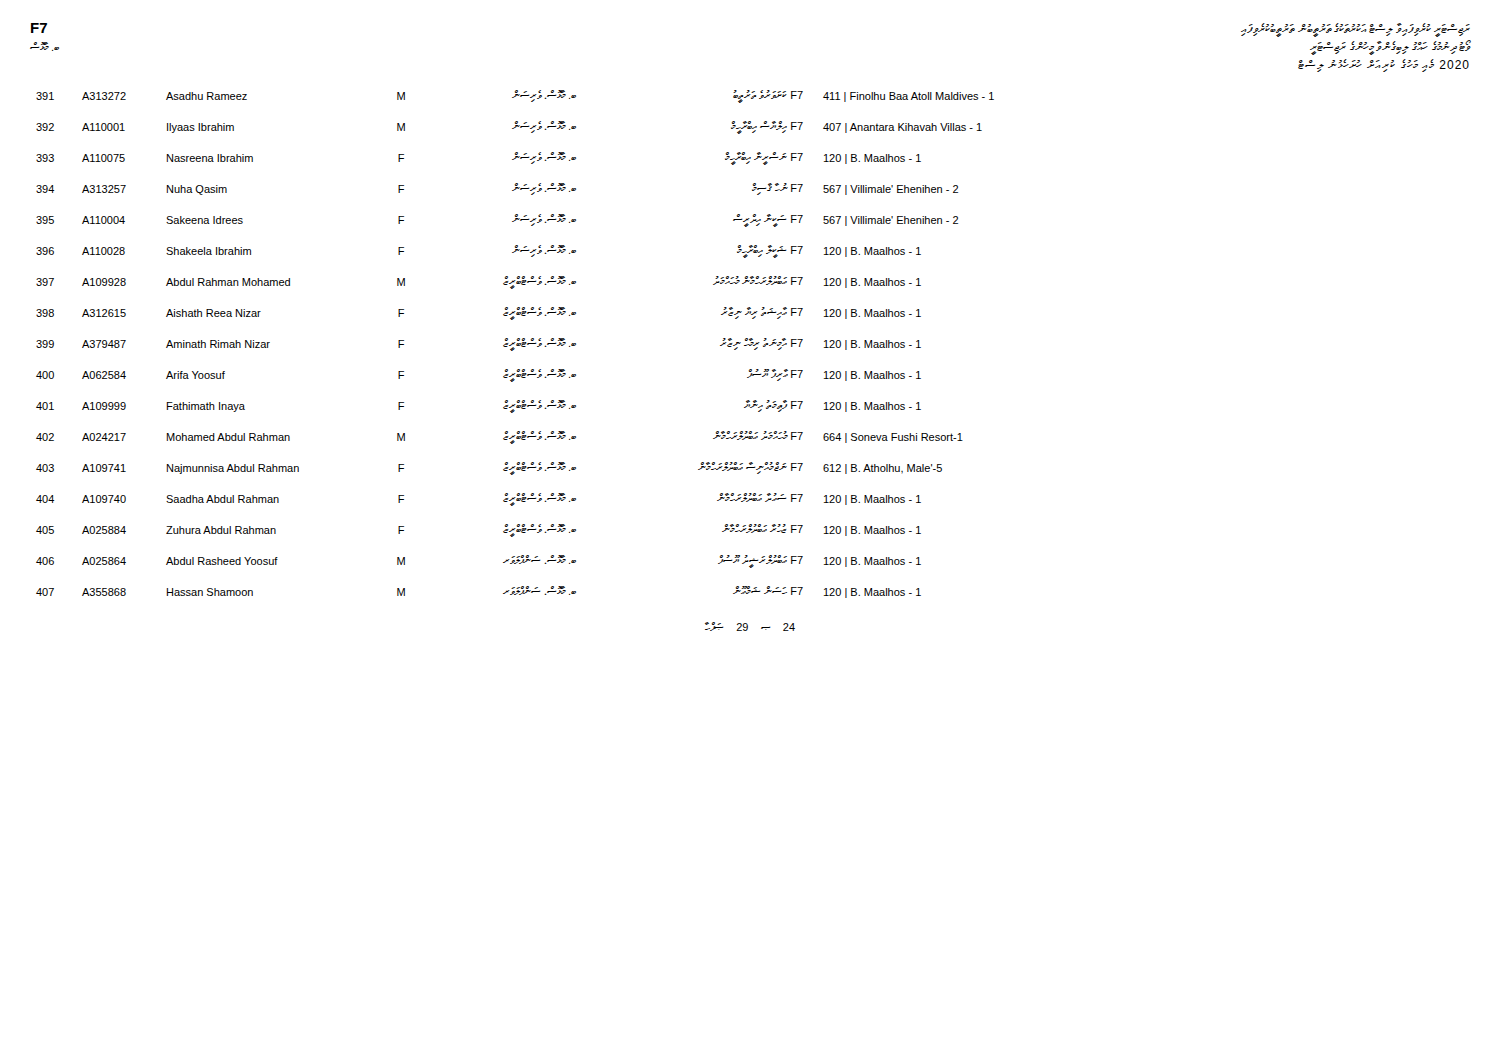F7
ބ. މާޅޮސް
ރަޖިސްޓަރީ ކުރެވިފައިވާ ލިސްޓް އަކުރުތަކުގެ ތަރުތީބުން ތަރުތީބުކުރެވިފައި
ވޯޓު ދިނުމުގެ ހައްގު ލިބިގެންވާ މީހުންގެ ރަޖިސްޓަރީ
2020 މެއި މަހުގެ ކުރިއަށް ހުށަހެޅުނު ލިސްޓް
| 391 | A313272 | Asadhu Rameez | M | ބ. މާޅޮސް، ވެރިސަން | F7 ކަށަވަރުވެ ތަރުތީބު | 411 / Finolhu Baa Atoll Maldives - 1 |
| 392 | A110001 | Ilyaas Ibrahim | M | ބ. މާޅޮސް، ވެރިސަން | F7 އިލްޔާސް އިބްރާހީމް | 407 / Anantara Kihavah Villas - 1 |
| 393 | A110075 | Nasreena Ibrahim | F | ބ. މާޅޮސް، ވެރިސަން | F7 ނަސްރީނާ އިބްރާހީމް | 120 / B. Maalhos - 1 |
| 394 | A313257 | Nuha Qasim | F | ބ. މާޅޮސް، ވެރިސަން | F7 ނުހާ ޤާސިމް | 567 / Villimale' Ehenihen - 2 |
| 395 | A110004 | Sakeena Idrees | F | ބ. މާޅޮސް، ވެރިސަން | F7 ސަކީނާ އިދްރީސް | 567 / Villimale' Ehenihen - 2 |
| 396 | A110028 | Shakeela Ibrahim | F | ބ. މާޅޮސް، ވެރިސަން | F7 ޝަކީލާ އިބްރާހީމް | 120 / B. Maalhos - 1 |
| 397 | A109928 | Abdul Rahman Mohamed | M | ބ. މާޅޮސް، ވެސްޓްބްރީޒް | F7 ޢަބްދުލްރަޙްމާން މުޙައްމަދު | 120 / B. Maalhos - 1 |
| 398 | A312615 | Aishath Reea Nizar | F | ބ. މާޅޮސް، ވެސްޓްބްރީޒް | F7 ޢާއިޝަތު ރިޔާ ނިޒާރު | 120 / B. Maalhos - 1 |
| 399 | A379487 | Aminath Rimah Nizar | F | ބ. މާޅޮސް، ވެސްޓްބްރީޒް | F7 އާމިނަތު ރިމާޙް ނިޒާރު | 120 / B. Maalhos - 1 |
| 400 | A062584 | Arifa Yoosuf | F | ބ. މާޅޮސް، ވެސްޓްބްރީޒް | F7 ޢާރިފާ ޔޫސުފް | 120 / B. Maalhos - 1 |
| 401 | A109999 | Fathimath Inaya | F | ބ. މާޅޮސް، ވެސްޓްބްރީޒް | F7 ފާޠިމަތު އިނާޔާ | 120 / B. Maalhos - 1 |
| 402 | A024217 | Mohamed Abdul Rahman | M | ބ. މާޅޮސް، ވެސްޓްބްރީޒް | F7 މުޙައްމަދު ޢަބްދުލްރަޙްމާން | 664 / Soneva Fushi Resort-1 |
| 403 | A109741 | Najmunnisa Abdul Rahman | F | ބ. މާޅޮސް، ވެސްޓްބްރީޒް | F7 ނަޖްމުއްނިސާ ޢަބްދުލްރަޙްމާން | 612 / B. Atholhu, Male'-5 |
| 404 | A109740 | Saadha Abdul Rahman | F | ބ. މާޅޮސް، ވެސްޓްބްރީޒް | F7 ސަޢުދާ ޢަބްދުލްރަޙްމާން | 120 / B. Maalhos - 1 |
| 405 | A025884 | Zuhura Abdul Rahman | F | ބ. މާޅޮސް، ވެސްޓްބްރީޒް | F7 ޒުހުރާ ޢަބްދުލްރަޙްމާން | 120 / B. Maalhos - 1 |
| 406 | A025864 | Abdul Rasheed Yoosuf | M | ބ. މާޅޮސް، ސަންފްލަވަރ | F7 ޢަބްދުލްރަޝީދު ޔޫސުފް | 120 / B. Maalhos - 1 |
| 407 | A355868 | Hassan Shamoon | M | ބ. މާޅޮސް، ސަންފްލަވަރ | F7 ޙަސަން ޝަމްޢޫން | 120 / B. Maalhos - 1 |
24 ޞ 29 ޞަފްޙާ